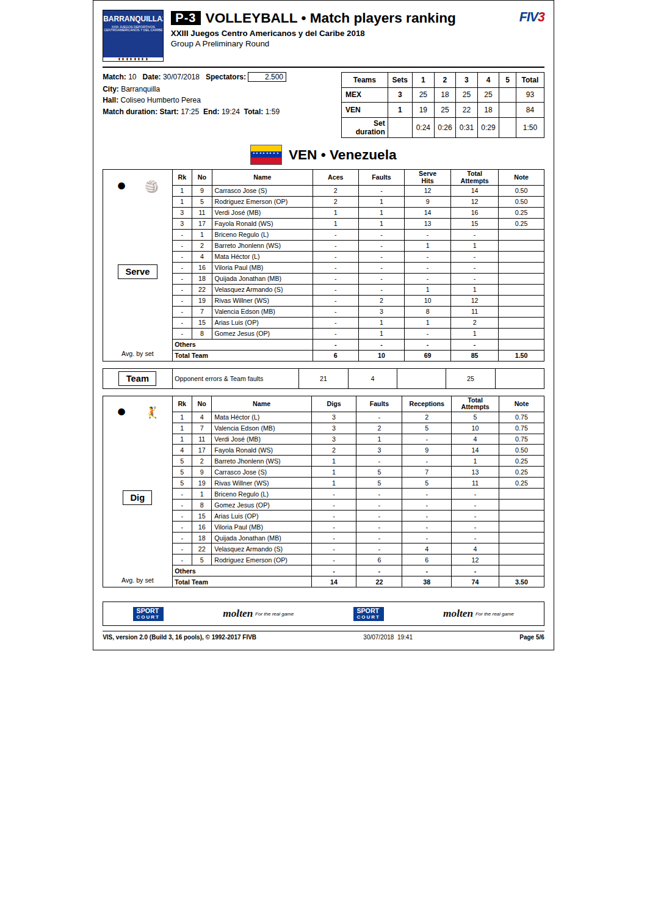BARRANQUILLA2018 XXIII JUEGOS DEPORTIVOS
CENTROAMERICANOS Y DEL CARIBE ▮ ▮ ▮ ▮ ▮ ▮ ▮ ▮
P-3 VOLLEYBALL • Match players ranking
XXIII Juegos Centro Americanos y del Caribe 2018
Group A Preliminary Round
FIV3
Match: 10 Date: 30/07/2018 Spectators: 2.500
City: Barranquilla
Hall: Coliseo Humberto Perea
Match duration: Start: 17:25 End: 19:24 Total: 1:59
| Teams | Sets | 1 | 2 | 3 | 4 | 5 | Total |
| --- | --- | --- | --- | --- | --- | --- | --- |
| MEX | 3 | 25 | 18 | 25 | 25 | | 93 |
| VEN | 1 | 19 | 25 | 22 | 18 | | 84 |
| Set duration | | 0:24 | 0:26 | 0:31 | 0:29 | | 1:50 |
★★★★★★★★ VEN • Venezuela
● 🏐
Serve
Avg. by set
| Rk | No | Name | Aces | Faults | Serve Hits | Total Attempts | Note |
| --- | --- | --- | --- | --- | --- | --- | --- |
| 1 | 9 | Carrasco Jose (S) | 2 | - | 12 | 14 | 0.50 |
| 1 | 5 | Rodriguez Emerson (OP) | 2 | 1 | 9 | 12 | 0.50 |
| 3 | 11 | Verdi José (MB) | 1 | 1 | 14 | 16 | 0.25 |
| 3 | 17 | Fayola Ronald (WS) | 1 | 1 | 13 | 15 | 0.25 |
| - | 1 | Briceno Regulo (L) | - | - | - | - | |
| - | 2 | Barreto Jhonlenn (WS) | - | - | 1 | 1 | |
| - | 4 | Mata Héctor (L) | - | - | - | - | |
| - | 16 | Viloria Paul (MB) | - | - | - | - | |
| - | 18 | Quijada Jonathan (MB) | - | - | - | - | |
| - | 22 | Velasquez Armando (S) | - | - | 1 | 1 | |
| - | 19 | Rivas Willner (WS) | - | 2 | 10 | 12 | |
| - | 7 | Valencia Edson (MB) | - | 3 | 8 | 11 | |
| - | 15 | Arias Luis (OP) | - | 1 | 1 | 2 | |
| - | 8 | Gomez Jesus (OP) | - | 1 | - | 1 | |
| Others | - | - | - | - | |
| Total Team | 6 | 10 | 69 | 85 | 1.50 |
Team
| Opponent errors & Team faults | 21 | 4 | | 25 | |
● 🤾
Dig
Avg. by set
| Rk | No | Name | Digs | Faults | Receptions | Total Attempts | Note |
| --- | --- | --- | --- | --- | --- | --- | --- |
| 1 | 4 | Mata Héctor (L) | 3 | - | 2 | 5 | 0.75 |
| 1 | 7 | Valencia Edson (MB) | 3 | 2 | 5 | 10 | 0.75 |
| 1 | 11 | Verdi José (MB) | 3 | 1 | - | 4 | 0.75 |
| 4 | 17 | Fayola Ronald (WS) | 2 | 3 | 9 | 14 | 0.50 |
| 5 | 2 | Barreto Jhonlenn (WS) | 1 | - | - | 1 | 0.25 |
| 5 | 9 | Carrasco Jose (S) | 1 | 5 | 7 | 13 | 0.25 |
| 5 | 19 | Rivas Willner (WS) | 1 | 5 | 5 | 11 | 0.25 |
| - | 1 | Briceno Regulo (L) | - | - | - | - | |
| - | 8 | Gomez Jesus (OP) | - | - | - | - | |
| - | 15 | Arias Luis (OP) | - | - | - | - | |
| - | 16 | Viloria Paul (MB) | - | - | - | - | |
| - | 18 | Quijada Jonathan (MB) | - | - | - | - | |
| - | 22 | Velasquez Armando (S) | - | - | 4 | 4 | |
| - | 5 | Rodriguez Emerson (OP) | - | 6 | 6 | 12 | |
| Others | - | - | - | - | |
| Total Team | 14 | 22 | 38 | 74 | 3.50 |
SPORTCOURT
molten For the real game
SPORTCOURT
molten For the real game
VIS, version 2.0 (Build 3, 16 pools), © 1992-2017 FIVB
30/07/2018 19:41
Page 5/6